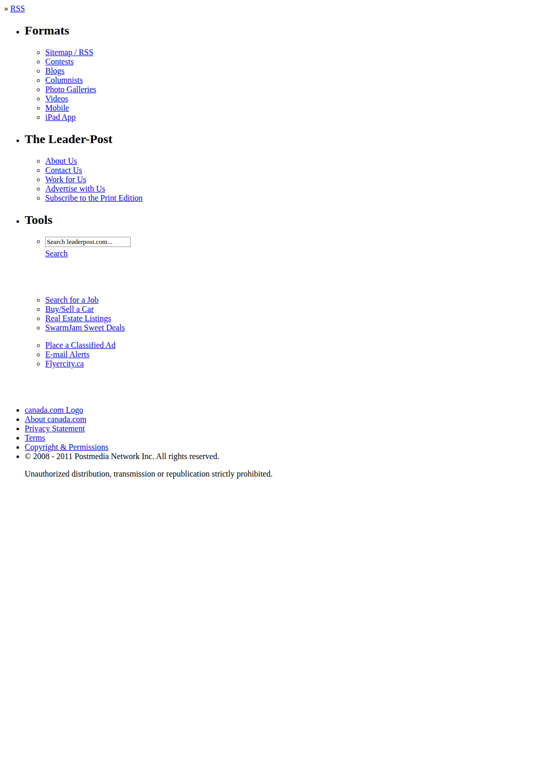» RSS
Formats
Sitemap / RSS
Contests
Blogs
Columnists
Photo Galleries
Videos
Mobile
iPad App
The Leader-Post
About Us
Contact Us
Work for Us
Advertise with Us
Subscribe to the Print Edition
Tools
Search
Search for a Job
Buy/Sell a Car
Real Estate Listings
SwarmJam Sweet Deals
Place a Classified Ad
E-mail Alerts
Flyercity.ca
canada.com Logo
About canada.com
Privacy Statement
Terms
Copyright & Permissions
© 2008 - 2011 Postmedia Network Inc. All rights reserved.
Unauthorized distribution, transmission or republication strictly prohibited.